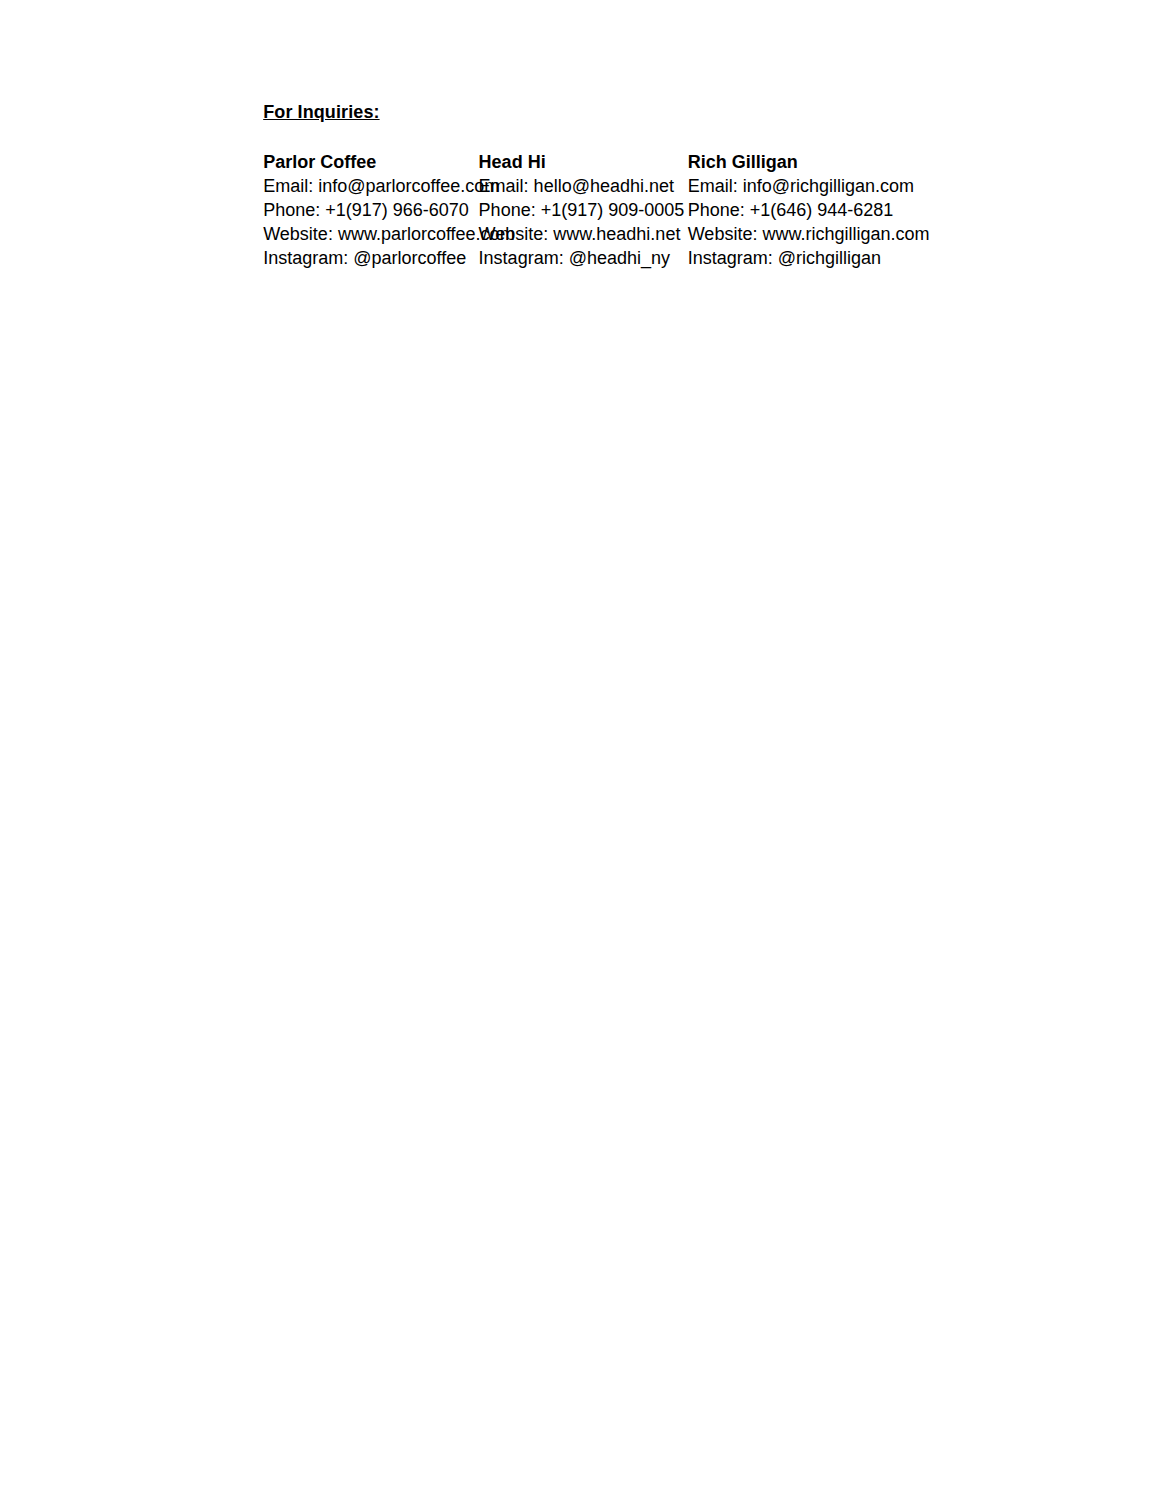For Inquiries:
| Parlor Coffee Email: info@parlorcoffee.com Phone: +1(917) 966-6070 Website: www.parlorcoffee.com Instagram: @parlorcoffee | Head Hi Email: hello@headhi.net Phone: +1(917) 909-0005 Website: www.headhi.net Instagram: @headhi_ny | Rich Gilligan Email: info@richgilligan.com Phone: +1(646) 944-6281 Website: www.richgilligan.com Instagram: @richgilligan |